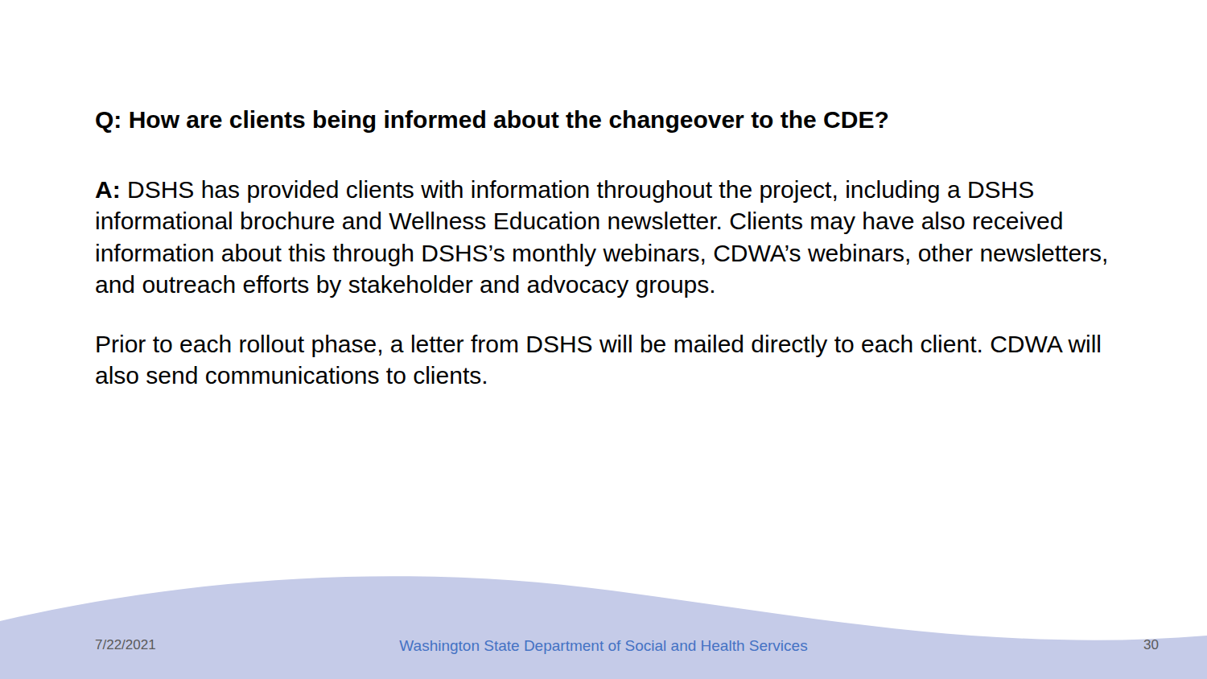Q: How are clients being informed about the changeover to the CDE?
A: DSHS has provided clients with information throughout the project, including a DSHS informational brochure and Wellness Education newsletter. Clients may have also received information about this through DSHS’s monthly webinars, CDWA’s webinars, other newsletters, and outreach efforts by stakeholder and advocacy groups.
Prior to each rollout phase, a letter from DSHS will be mailed directly to each client. CDWA will also send communications to clients.
7/22/2021 Washington State Department of Social and Health Services 30